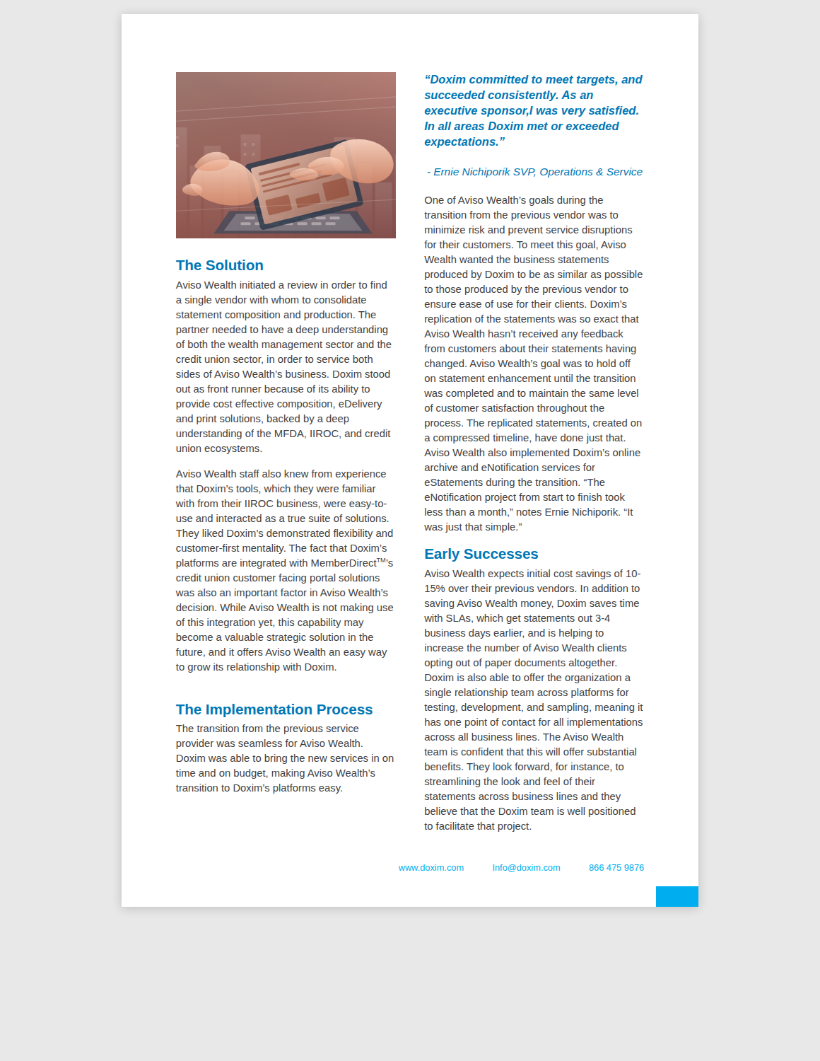The Solution
Aviso Wealth initiated a review in order to find a single vendor with whom to consolidate statement composition and production. The partner needed to have a deep understanding of both the wealth management sector and the credit union sector, in order to service both sides of Aviso Wealth’s business. Doxim stood out as front runner because of its ability to provide cost effective composition, eDelivery and print solutions, backed by a deep understanding of the MFDA, IIROC, and credit union ecosystems.
Aviso Wealth staff also knew from experience that Doxim’s tools, which they were familiar with from their IIROC business, were easy-to-use and interacted as a true suite of solutions. They liked Doxim’s demonstrated flexibility and customer-first mentality. The fact that Doxim’s platforms are integrated with MemberDirectTM’s credit union customer facing portal solutions was also an important factor in Aviso Wealth’s decision. While Aviso Wealth is not making use of this integration yet, this capability may become a valuable strategic solution in the future, and it offers Aviso Wealth an easy way to grow its relationship with Doxim.
The Implementation Process
The transition from the previous service provider was seamless for Aviso Wealth. Doxim was able to bring the new services in on time and on budget, making Aviso Wealth’s transition to Doxim’s platforms easy.
“Doxim committed to meet targets, and succeeded consistently. As an executive sponsor,I was very satisfied. In all areas Doxim met or exceeded expectations.”
- Ernie Nichiporik SVP, Operations & Service
One of Aviso Wealth’s goals during the transition from the previous vendor was to minimize risk and prevent service disruptions for their customers. To meet this goal, Aviso Wealth wanted the business statements produced by Doxim to be as similar as possible to those produced by the previous vendor to ensure ease of use for their clients. Doxim’s replication of the statements was so exact that Aviso Wealth hasn’t received any feedback from customers about their statements having changed. Aviso Wealth’s goal was to hold off on statement enhancement until the transition was completed and to maintain the same level of customer satisfaction throughout the process. The replicated statements, created on a compressed timeline, have done just that. Aviso Wealth also implemented Doxim’s online archive and eNotification services for eStatements during the transition. “The eNotification project from start to finish took less than a month,” notes Ernie Nichiporik. “It was just that simple.”
Early Successes
Aviso Wealth expects initial cost savings of 10-15% over their previous vendors. In addition to saving Aviso Wealth money, Doxim saves time with SLAs, which get statements out 3-4 business days earlier, and is helping to increase the number of Aviso Wealth clients opting out of paper documents altogether. Doxim is also able to offer the organization a single relationship team across platforms for testing, development, and sampling, meaning it has one point of contact for all implementations across all business lines. The Aviso Wealth team is confident that this will offer substantial benefits. They look forward, for instance, to streamlining the look and feel of their statements across business lines and they believe that the Doxim team is well positioned to facilitate that project.
www.doxim.com Info@doxim.com 866 475 9876